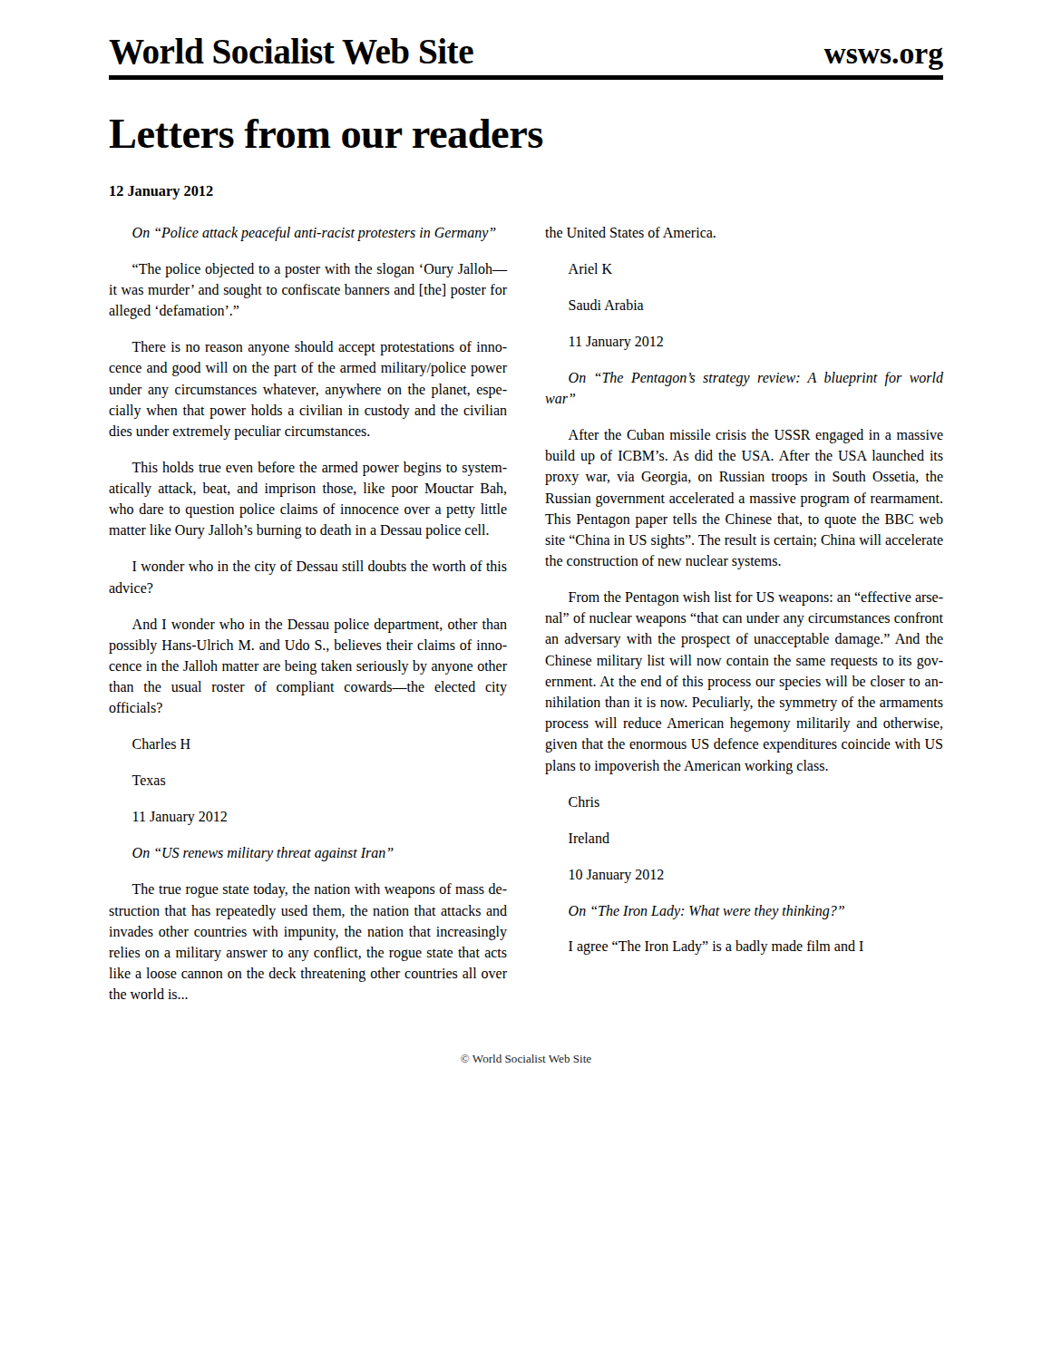World Socialist Web Site
wsws.org
Letters from our readers
12 January 2012
On “Police attack peaceful anti-racist protesters in Germany”
“The police objected to a poster with the slogan ‘Oury Jalloh—it was murder’ and sought to confiscate banners and [the] poster for alleged ‘defamation’.”
There is no reason anyone should accept protestations of innocence and good will on the part of the armed military/police power under any circumstances whatever, anywhere on the planet, especially when that power holds a civilian in custody and the civilian dies under extremely peculiar circumstances.
This holds true even before the armed power begins to systematically attack, beat, and imprison those, like poor Mouctar Bah, who dare to question police claims of innocence over a petty little matter like Oury Jalloh’s burning to death in a Dessau police cell.
I wonder who in the city of Dessau still doubts the worth of this advice?
And I wonder who in the Dessau police department, other than possibly Hans-Ulrich M. and Udo S., believes their claims of innocence in the Jalloh matter are being taken seriously by anyone other than the usual roster of compliant cowards—the elected city officials?
Charles H
Texas
11 January 2012
On “US renews military threat against Iran”
The true rogue state today, the nation with weapons of mass destruction that has repeatedly used them, the nation that attacks and invades other countries with impunity, the nation that increasingly relies on a military answer to any conflict, the rogue state that acts like a loose cannon on the deck threatening other countries all over the world is...
the United States of America.
Ariel K
Saudi Arabia
11 January 2012
On “The Pentagon’s strategy review: A blueprint for world war”
After the Cuban missile crisis the USSR engaged in a massive build up of ICBM’s. As did the USA. After the USA launched its proxy war, via Georgia, on Russian troops in South Ossetia, the Russian government accelerated a massive program of rearmament. This Pentagon paper tells the Chinese that, to quote the BBC web site “China in US sights”. The result is certain; China will accelerate the construction of new nuclear systems.
From the Pentagon wish list for US weapons: an “effective arsenal” of nuclear weapons “that can under any circumstances confront an adversary with the prospect of unacceptable damage.” And the Chinese military list will now contain the same requests to its government. At the end of this process our species will be closer to annihilation than it is now. Peculiarly, the symmetry of the armaments process will reduce American hegemony militarily and otherwise, given that the enormous US defence expenditures coincide with US plans to impoverish the American working class.
Chris
Ireland
10 January 2012
On “The Iron Lady: What were they thinking?”
I agree “The Iron Lady” is a badly made film and I
© World Socialist Web Site